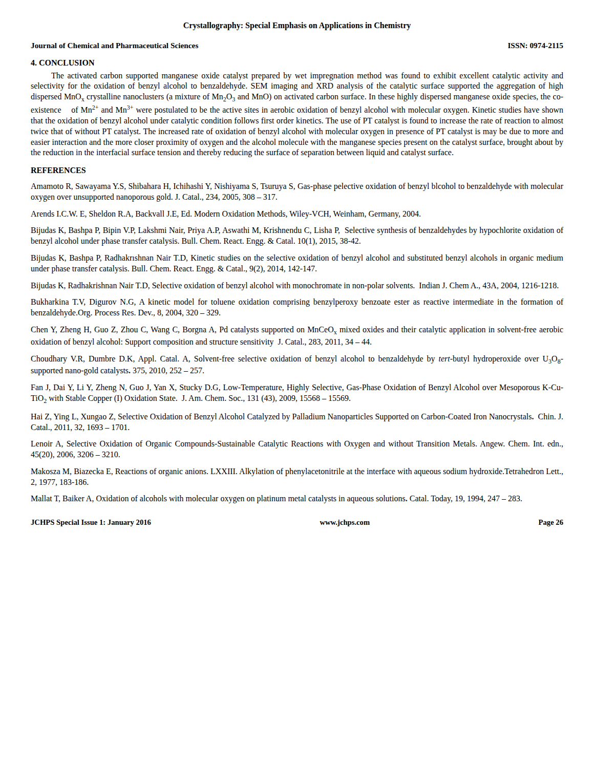Crystallography: Special Emphasis on Applications in Chemistry
Journal of Chemical and Pharmaceutical Sciences ISSN: 0974-2115
4. CONCLUSION
The activated carbon supported manganese oxide catalyst prepared by wet impregnation method was found to exhibit excellent catalytic activity and selectivity for the oxidation of benzyl alcohol to benzaldehyde. SEM imaging and XRD analysis of the catalytic surface supported the aggregation of high dispersed MnOx crystalline nanoclusters (a mixture of Mn2O3 and MnO) on activated carbon surface. In these highly dispersed manganese oxide species, the co-existence of Mn2+ and Mn3+ were postulated to be the active sites in aerobic oxidation of benzyl alcohol with molecular oxygen. Kinetic studies have shown that the oxidation of benzyl alcohol under catalytic condition follows first order kinetics. The use of PT catalyst is found to increase the rate of reaction to almost twice that of without PT catalyst. The increased rate of oxidation of benzyl alcohol with molecular oxygen in presence of PT catalyst is may be due to more and easier interaction and the more closer proximity of oxygen and the alcohol molecule with the manganese species present on the catalyst surface, brought about by the reduction in the interfacial surface tension and thereby reducing the surface of separation between liquid and catalyst surface.
REFERENCES
Amamoto R, Sawayama Y.S, Shibahara H, Ichihashi Y, Nishiyama S, Tsuruya S, Gas-phase pelective oxidation of benzyl blcohol to benzaldehyde with molecular oxygen over unsupported nanoporous gold. J. Catal., 234, 2005, 308 – 317.
Arends I.C.W. E, Sheldon R.A, Backvall J.E, Ed. Modern Oxidation Methods, Wiley-VCH, Weinham, Germany, 2004.
Bijudas K, Bashpa P, Bipin V.P, Lakshmi Nair, Priya A.P, Aswathi M, Krishnendu C, Lisha P, Selective synthesis of benzaldehydes by hypochlorite oxidation of benzyl alcohol under phase transfer catalysis. Bull. Chem. React. Engg. & Catal. 10(1), 2015, 38-42.
Bijudas K, Bashpa P, Radhakrıshnan Nair T.D, Kinetic studies on the selective oxidation of benzyl alcohol and substituted benzyl alcohols in organic medium under phase transfer catalysis. Bull. Chem. React. Engg. & Catal., 9(2), 2014, 142-147.
Bijudas K, Radhakrishnan Nair T.D, Selective oxidation of benzyl alcohol with monochromate in non-polar solvents. Indian J. Chem A., 43A, 2004, 1216-1218.
Bukharkina T.V, Digurov N.G, A kinetic model for toluene oxidation comprising benzylperoxy benzoate ester as reactive intermediate in the formation of benzaldehyde.Org. Process Res. Dev., 8, 2004, 320 – 329.
Chen Y, Zheng H, Guo Z, Zhou C, Wang C, Borgna A, Pd catalysts supported on MnCeOx mixed oxides and their catalytic application in solvent-free aerobic oxidation of benzyl alcohol: Support composition and structure sensitivity J. Catal., 283, 2011, 34 – 44.
Choudhary V.R, Dumbre D.K, Appl. Catal. A, Solvent-free selective oxidation of benzyl alcohol to benzaldehyde by tert-butyl hydroperoxide over U3O8-supported nano-gold catalysts. 375, 2010, 252 – 257.
Fan J, Dai Y, Li Y, Zheng N, Guo J, Yan X, Stucky D.G, Low-Temperature, Highly Selective, Gas-Phase Oxidation of Benzyl Alcohol over Mesoporous K-Cu-TiO2 with Stable Copper (I) Oxidation State. J. Am. Chem. Soc., 131 (43), 2009, 15568 – 15569.
Hai Z, Ying L, Xungao Z, Selective Oxidation of Benzyl Alcohol Catalyzed by Palladium Nanoparticles Supported on Carbon-Coated Iron Nanocrystals. Chin. J. Catal., 2011, 32, 1693 – 1701.
Lenoir A, Selective Oxidation of Organic Compounds-Sustainable Catalytic Reactions with Oxygen and without Transition Metals. Angew. Chem. Int. edn., 45(20), 2006, 3206 – 3210.
Makosza M, Biazecka E, Reactions of organic anions. LXXIII. Alkylation of phenylacetonitrile at the interface with aqueous sodium hydroxide.Tetrahedron Lett., 2, 1977, 183-186.
Mallat T, Baiker A, Oxidation of alcohols with molecular oxygen on platinum metal catalysts in aqueous solutions. Catal. Today, 19, 1994, 247 – 283.
JCHPS Special Issue 1: January 2016 www.jchps.com Page 26